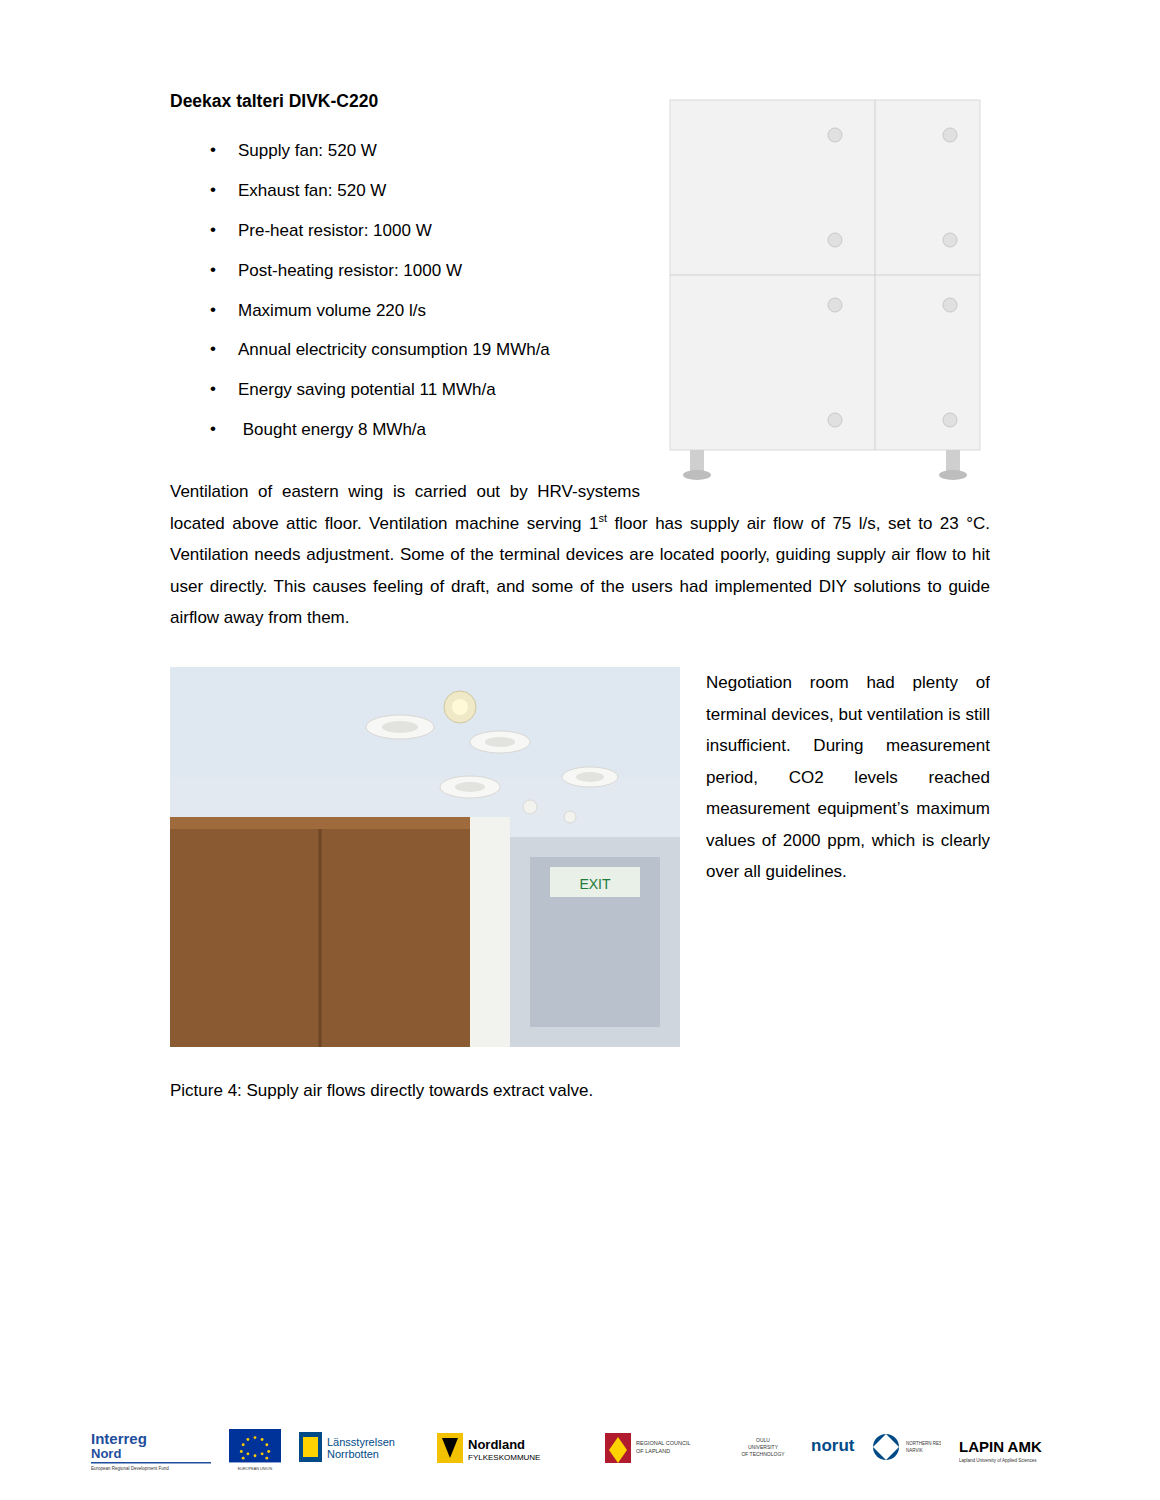Deekax talteri DIVK-C220
Supply fan: 520 W
Exhaust fan: 520 W
Pre-heat resistor: 1000 W
Post-heating resistor: 1000 W
Maximum volume 220 l/s
Annual electricity consumption 19 MWh/a
Energy saving potential 11 MWh/a
Bought energy 8 MWh/a
Ventilation of eastern wing is carried out by HRV-systems located above attic floor. Ventilation machine serving 1st floor has supply air flow of 75 l/s, set to 23 °C. Ventilation needs adjustment. Some of the terminal devices are located poorly, guiding supply air flow to hit user directly. This causes feeling of draft, and some of the users had implemented DIY solutions to guide airflow away from them.
Negotiation room had plenty of terminal devices, but ventilation is still insufficient. During measurement period, CO2 levels reached measurement equipment’s maximum values of 2000 ppm, which is clearly over all guidelines.
Picture 4: Supply air flows directly towards extract valve.